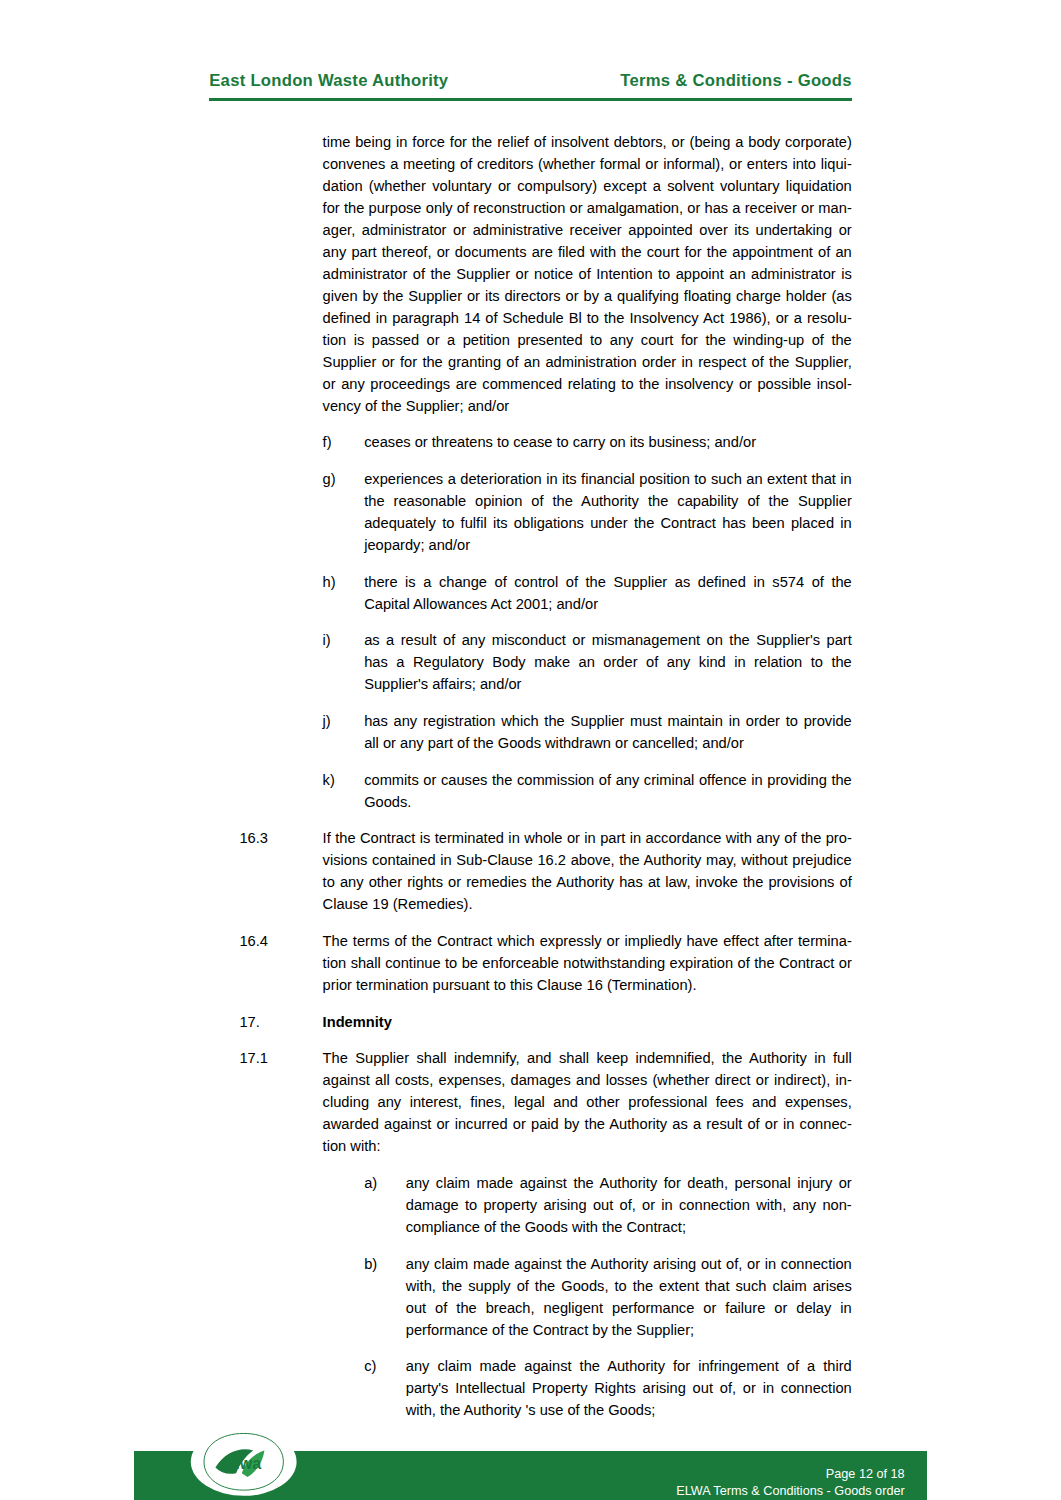East London Waste Authority Terms & Conditions - Goods
time being in force for the relief of insolvent debtors, or (being a body corporate) convenes a meeting of creditors (whether formal or informal), or enters into liquidation (whether voluntary or compulsory) except a solvent voluntary liquidation for the purpose only of reconstruction or amalgamation, or has a receiver or manager, administrator or administrative receiver appointed over its undertaking or any part thereof, or documents are filed with the court for the appointment of an administrator of the Supplier or notice of Intention to appoint an administrator is given by the Supplier or its directors or by a qualifying floating charge holder (as defined in paragraph 14 of Schedule Bl to the Insolvency Act 1986), or a resolution is passed or a petition presented to any court for the winding-up of the Supplier or for the granting of an administration order in respect of the Supplier, or any proceedings are commenced relating to the insolvency or possible insolvency of the Supplier; and/or
f) ceases or threatens to cease to carry on its business; and/or
g) experiences a deterioration in its financial position to such an extent that in the reasonable opinion of the Authority the capability of the Supplier adequately to fulfil its obligations under the Contract has been placed in jeopardy; and/or
h) there is a change of control of the Supplier as defined in s574 of the Capital Allowances Act 2001; and/or
i) as a result of any misconduct or mismanagement on the Supplier's part has a Regulatory Body make an order of any kind in relation to the Supplier's affairs; and/or
j) has any registration which the Supplier must maintain in order to provide all or any part of the Goods withdrawn or cancelled; and/or
k) commits or causes the commission of any criminal offence in providing the Goods.
16.3
If the Contract is terminated in whole or in part in accordance with any of the provisions contained in Sub-Clause 16.2 above, the Authority may, without prejudice to any other rights or remedies the Authority has at law, invoke the provisions of Clause 19 (Remedies).
16.4
The terms of the Contract which expressly or impliedly have effect after termination shall continue to be enforceable notwithstanding expiration of the Contract or prior termination pursuant to this Clause 16 (Termination).
17.
Indemnity
17.1
The Supplier shall indemnify, and shall keep indemnified, the Authority in full against all costs, expenses, damages and losses (whether direct or indirect), including any interest, fines, legal and other professional fees and expenses, awarded against or incurred or paid by the Authority as a result of or in connection with:
a) any claim made against the Authority for death, personal injury or damage to property arising out of, or in connection with, any non- compliance of the Goods with the Contract;
b) any claim made against the Authority arising out of, or in connection with, the supply of the Goods, to the extent that such claim arises out of the breach, negligent performance or failure or delay in performance of the Contract by the Supplier;
c) any claim made against the Authority for infringement of a third party's Intellectual Property Rights arising out of, or in connection with, the Authority 's use of the Goods;
elwa East London Waste Authority
Page 12 of 18
ELWA Terms & Conditions - Goods order